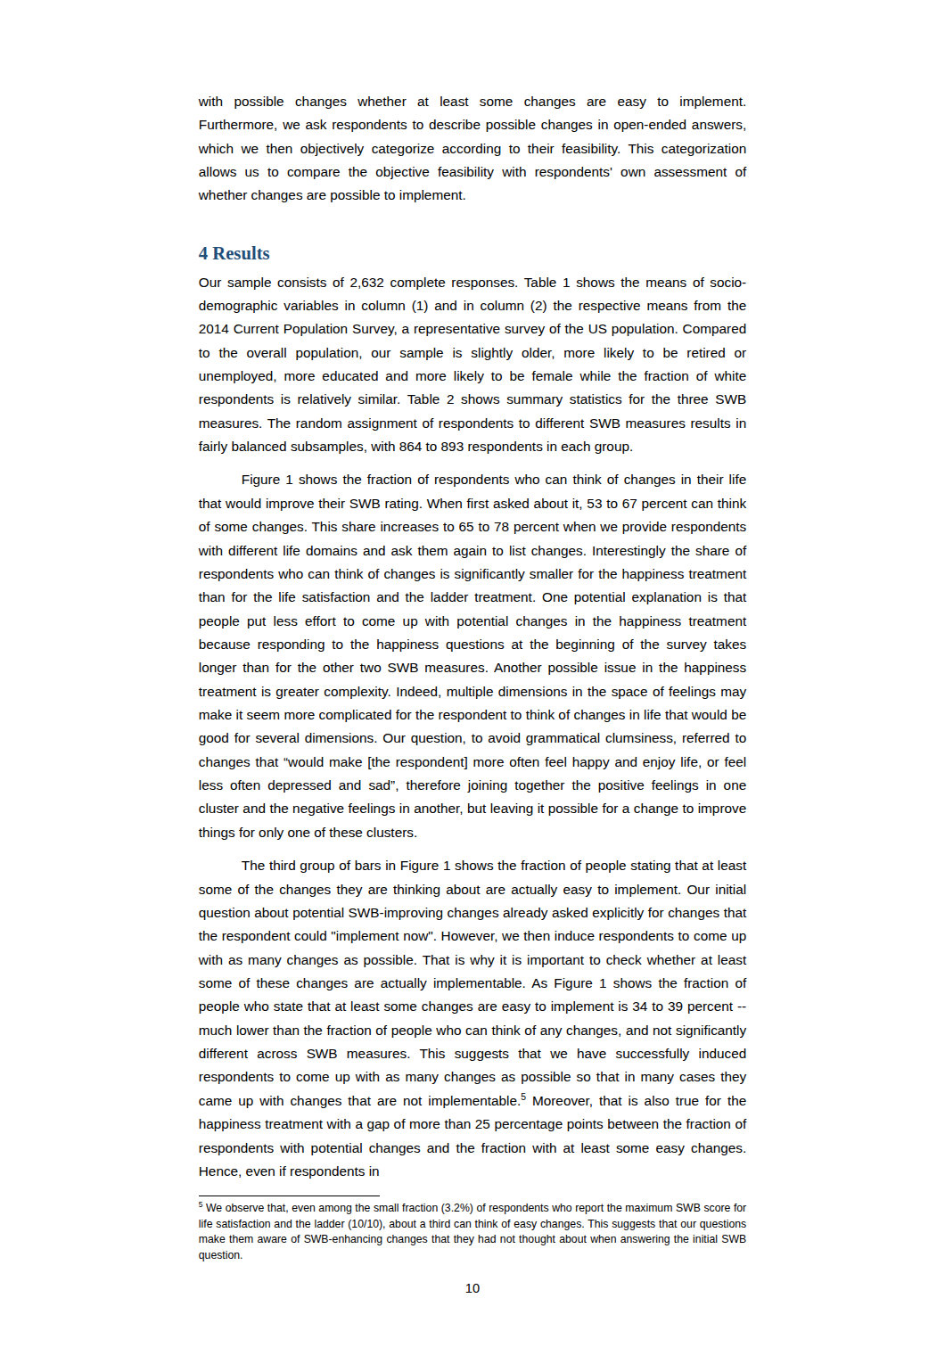with possible changes whether at least some changes are easy to implement. Furthermore, we ask respondents to describe possible changes in open-ended answers, which we then objectively categorize according to their feasibility. This categorization allows us to compare the objective feasibility with respondents' own assessment of whether changes are possible to implement.
4 Results
Our sample consists of 2,632 complete responses. Table 1 shows the means of socio-demographic variables in column (1) and in column (2) the respective means from the 2014 Current Population Survey, a representative survey of the US population. Compared to the overall population, our sample is slightly older, more likely to be retired or unemployed, more educated and more likely to be female while the fraction of white respondents is relatively similar. Table 2 shows summary statistics for the three SWB measures. The random assignment of respondents to different SWB measures results in fairly balanced subsamples, with 864 to 893 respondents in each group.
Figure 1 shows the fraction of respondents who can think of changes in their life that would improve their SWB rating. When first asked about it, 53 to 67 percent can think of some changes. This share increases to 65 to 78 percent when we provide respondents with different life domains and ask them again to list changes. Interestingly the share of respondents who can think of changes is significantly smaller for the happiness treatment than for the life satisfaction and the ladder treatment. One potential explanation is that people put less effort to come up with potential changes in the happiness treatment because responding to the happiness questions at the beginning of the survey takes longer than for the other two SWB measures. Another possible issue in the happiness treatment is greater complexity. Indeed, multiple dimensions in the space of feelings may make it seem more complicated for the respondent to think of changes in life that would be good for several dimensions. Our question, to avoid grammatical clumsiness, referred to changes that “would make [the respondent] more often feel happy and enjoy life, or feel less often depressed and sad”, therefore joining together the positive feelings in one cluster and the negative feelings in another, but leaving it possible for a change to improve things for only one of these clusters.
The third group of bars in Figure 1 shows the fraction of people stating that at least some of the changes they are thinking about are actually easy to implement. Our initial question about potential SWB-improving changes already asked explicitly for changes that the respondent could "implement now". However, we then induce respondents to come up with as many changes as possible. That is why it is important to check whether at least some of these changes are actually implementable. As Figure 1 shows the fraction of people who state that at least some changes are easy to implement is 34 to 39 percent -- much lower than the fraction of people who can think of any changes, and not significantly different across SWB measures. This suggests that we have successfully induced respondents to come up with as many changes as possible so that in many cases they came up with changes that are not implementable.5 Moreover, that is also true for the happiness treatment with a gap of more than 25 percentage points between the fraction of respondents with potential changes and the fraction with at least some easy changes. Hence, even if respondents in
5 We observe that, even among the small fraction (3.2%) of respondents who report the maximum SWB score for life satisfaction and the ladder (10/10), about a third can think of easy changes. This suggests that our questions make them aware of SWB-enhancing changes that they had not thought about when answering the initial SWB question.
10